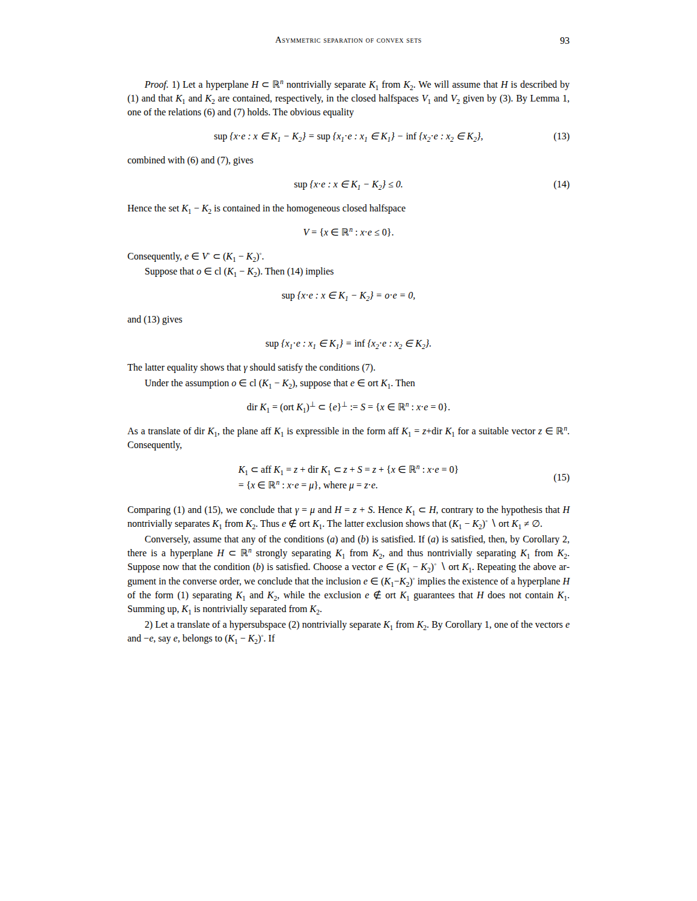Asymmetric separation of convex sets 93
Proof. 1) Let a hyperplane H ⊂ ℝn nontrivially separate K1 from K2. We will assume that H is described by (1) and that K1 and K2 are contained, respectively, in the closed halfspaces V1 and V2 given by (3). By Lemma 1, one of the relations (6) and (7) holds. The obvious equality
sup {x·e : x ∈ K1 − K2} = sup {x1·e : x1 ∈ K1} − inf {x2·e : x2 ∈ K2}, (13)
combined with (6) and (7), gives
sup {x·e : x ∈ K1 − K2} ≤ 0. (14)
Hence the set K1 − K2 is contained in the homogeneous closed halfspace
V = {x ∈ ℝn : x·e ≤ 0}.
Consequently, e ∈ V◦ ⊂ (K1 − K2)◦.
Suppose that o ∈ cl (K1 − K2). Then (14) implies
sup {x·e : x ∈ K1 − K2} = o·e = 0,
and (13) gives
sup {x1·e : x1 ∈ K1} = inf {x2·e : x2 ∈ K2}.
The latter equality shows that γ should satisfy the conditions (7).
Under the assumption o ∈ cl (K1 − K2), suppose that e ∈ ort K1. Then
dir K1 = (ort K1)⊥ ⊂ {e}⊥ := S = {x ∈ ℝn : x·e = 0}.
As a translate of dir K1, the plane aff K1 is expressible in the form aff K1 = z+dir K1 for a suitable vector z ∈ ℝn. Consequently,
K1 ⊂ aff K1 = z + dir K1 ⊂ z + S = z + {x ∈ ℝn : x·e = 0}
= {x ∈ ℝn : x·e = μ}, where μ = z·e.
(15)
Comparing (1) and (15), we conclude that γ = μ and H = z + S. Hence K1 ⊂ H, contrary to the hypothesis that H nontrivially separates K1 from K2. Thus e ∉ ort K1. The latter exclusion shows that (K1 − K2)◦ ∖ ort K1 ≠ ∅.
Conversely, assume that any of the conditions (a) and (b) is satisfied. If (a) is satisfied, then, by Corollary 2, there is a hyperplane H ⊂ ℝn strongly separating K1 from K2, and thus nontrivially separating K1 from K2. Suppose now that the condition (b) is satisfied. Choose a vector e ∈ (K1 − K2)◦ ∖ ort K1. Repeating the above argument in the converse order, we conclude that the inclusion e ∈ (K1−K2)◦ implies the existence of a hyperplane H of the form (1) separating K1 and K2, while the exclusion e ∉ ort K1 guarantees that H does not contain K1. Summing up, K1 is nontrivially separated from K2.
2) Let a translate of a hypersubspace (2) nontrivially separate K1 from K2. By Corollary 1, one of the vectors e and −e, say e, belongs to (K1 − K2)◦. If